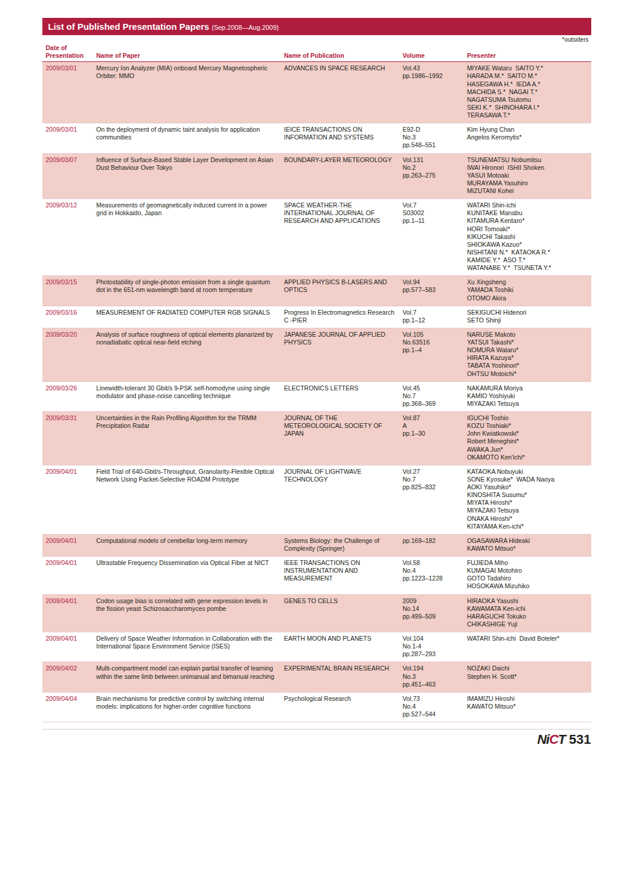List of Published Presentation Papers (Sep.2008—Aug.2009)
*outsiders
| Date of Presentation | Name of Paper | Name of Publication | Volume | Presenter |
| --- | --- | --- | --- | --- |
| 2009/03/01 | Mercury Ion Analyzer (MIA) onboard Mercury Magnetospheric Orbiter: MMO | ADVANCES IN SPACE RESEARCH | Vol.43 pp.1986–1992 | MIYAKE Wataru SAITO Y.* HARADA M.* SAITO M.* HASEGAWA H.* IEDA A.* MACHIDA S.* NAGAI T.* NAGATSUMA Tsutomu SEKI K.* SHINOHARA I.* TERASAWA T.* |
| 2009/03/01 | On the deployment of dynamic taint analysis for application communities | IEICE TRANSACTIONS ON INFORMATION AND SYSTEMS | E92-D No.3 pp.548–551 | Kim Hyung Chan Angelos Keromytis* |
| 2009/03/07 | Influence of Surface-Based Stable Layer Development on Asian Dust Behaviour Over Tokyo | BOUNDARY-LAYER METEOROLOGY | Vol.131 No.2 pp.263–275 | TSUNEMATSU Nobumitsu IWAI Hironori ISHII Shoken YASUI Motoaki MURAYAMA Yasuhiro MIZUTANI Kohei |
| 2009/03/12 | Measurements of geomagnetically induced current in a power grid in Hokkaido, Japan | SPACE WEATHER-THE INTERNATIONAL JOURNAL OF RESEARCH AND APPLICATIONS | Vol.7 S03002 pp.1–11 | WATARI Shin-ichi KUNITAKE Manabu KITAMURA Kentaro* HORI Tomoaki* KIKUCHI Takashi SHIOKAWA Kazuo* NISHITANI N.* KATAOKA R.* KAMIDE Y.* ASO T.* WATANABE Y.* TSUNETA Y.* |
| 2009/03/15 | Photostability of single-photon emission from a single quantum dot in the 651-nm wavelength band at room temperature | APPLIED PHYSICS B-LASERS AND OPTICS | Vol.94 pp.577–583 | Xu Xingsheng YAMADA Toshiki OTOMO Akira |
| 2009/03/16 | MEASUREMENT OF RADIATED COMPUTER RGB SIGNALS | Progress In Electromagnetics Research C -PIER | Vol.7 pp.1–12 | SEKIGUCHI Hidenori SETO Shinji |
| 2009/03/20 | Analysis of surface roughness of optical elements planarized by nonadiabatic optical near-field etching | JAPANESE JOURNAL OF APPLIED PHYSICS | Vol.105 No.63516 pp.1–4 | NARUSE Makoto YATSUI Takashi* NOMURA Wataru* HIRATA Kazuya* TABATA Yoshinori* OHTSU Motoichi* |
| 2009/03/26 | Linewidth-tolerant 30 Gbit/s 9-PSK self-homodyne using single modulator and phase-noise cancelling technique | ELECTRONICS LETTERS | Vol.45 No.7 pp.368–369 | NAKAMURA Moriya KAMIO Yoshiyuki MIYAZAKI Tetsuya |
| 2009/03/31 | Uncertainties in the Rain Profiling Algorithm for the TRMM Precipitation Radar | JOURNAL OF THE METEOROLOGICAL SOCIETY OF JAPAN | Vol.87 A pp.1–30 | IGUCHI Toshio KOZU Toshiaki* John Kwiatkowski* Robert Meneghini* AWAKA Jun* OKAMOTO Ken'ichi* |
| 2009/04/01 | Field Trial of 640-Gbit/s-Throughput, Granularity-Flexible Optical Network Using Packet-Selective ROADM Prototype | JOURNAL OF LIGHTWAVE TECHNOLOGY | Vol.27 No.7 pp.825–832 | KATAOKA Nobuyuki SONE Kyosuke* WADA Naoya AOKI Yasuhiko* KINOSHITA Susumu* MIYATA Hiroshi* MIYAZAKI Tetsuya ONAKA Hiroshi* KITAYAMA Ken-ichi* |
| 2009/04/01 | Computational models of cerebellar long-term memory | Systems Biology: the Challenge of Complexity (Springer) | pp.169–182 | OGASAWARA Hideaki KAWATO Mitsuo* |
| 2009/04/01 | Ultrastable Frequency Dissemination via Optical Fiber at NICT | IEEE TRANSACTIONS ON INSTRUMENTATION AND MEASUREMENT | Vol.58 No.4 pp.1223–1228 | FUJIEDA Miho KUMAGAI Motohiro GOTO Tadahiro HOSOKAWA Mizuhiko |
| 2009/04/01 | Codon usage bias is correlated with gene expression levels in the fission yeast Schizosaccharomyces pombe | GENES TO CELLS | 2009 No.14 pp.499–509 | HIRAOKA Yasushi KAWAMATA Ken-ichi HARAGUCHI Tokuko CHIKASHIGE Yuji |
| 2009/04/01 | Delivery of Space Weather Information in Collaboration with the International Space Environment Service (ISES) | EARTH MOON AND PLANETS | Vol.104 No.1-4 pp.287–293 | WATARI Shin-ichi David Boteler* |
| 2009/04/02 | Multi-compartment model can explain partial transfer of learning within the same limb between unimanual and bimanual reaching | EXPERIMENTAL BRAIN RESEARCH | Vol.194 No.3 pp.451–463 | NOZAKI Daichi Stephen H. Scott* |
| 2009/04/04 | Brain mechanisms for predictive control by switching internal models: implications for higher-order cognitive functions | Psychological Research | Vol.73 No.4 pp.527–544 | IMAMIZU Hiroshi KAWATO Mitsuo* |
NiCT 531